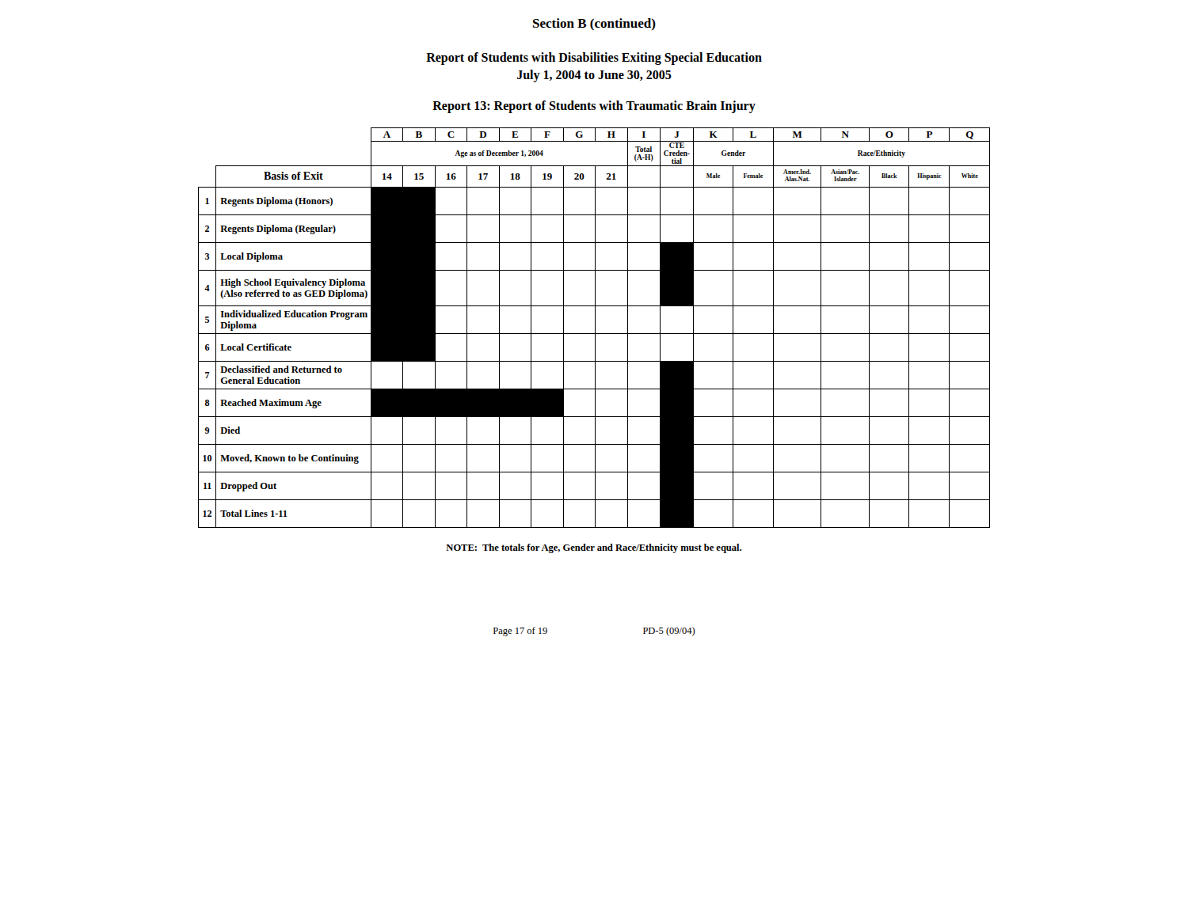Section B (continued)
Report of Students with Disabilities Exiting Special Education
July 1, 2004 to June 30, 2005
Report 13: Report of Students with Traumatic Brain Injury
| | | A | B | C | D | E | F | G | H | I | J | K | L | M | N | O | P | Q |
| | | Age as of December 1, 2004 | Total (A-H) | CTE Creden- tial | Gender | Race/Ethnicity |
| | Basis of Exit | 14 | 15 | 16 | 17 | 18 | 19 | 20 | 21 | | | Male | Female | Amer.Ind. Alas.Nat. | Asian/Pac. Islander | Black | Hispanic | White |
| 1 | Regents Diploma (Honors) | | | | | | | | | | | | | | | | | |
| 2 | Regents Diploma (Regular) | | | | | | | | | | | | | | | | | |
| 3 | Local Diploma | | | | | | | | | | | | | | | | | |
| 4 | High School Equivalency Diploma (Also referred to as GED Diploma) | | | | | | | | | | | | | | | | | |
| 5 | Individualized Education Program Diploma | | | | | | | | | | | | | | | | | |
| 6 | Local Certificate | | | | | | | | | | | | | | | | | |
| 7 | Declassified and Returned to General Education | | | | | | | | | | | | | | | | | |
| 8 | Reached Maximum Age | | | | | | | | | | | | | | | | | |
| 9 | Died | | | | | | | | | | | | | | | | | |
| 10 | Moved, Known to be Continuing | | | | | | | | | | | | | | | | | |
| 11 | Dropped Out | | | | | | | | | | | | | | | | | |
| 12 | Total Lines 1-11 | | | | | | | | | | | | | | | | | |
NOTE: The totals for Age, Gender and Race/Ethnicity must be equal.
Page 17 of 19 PD-5 (09/04)